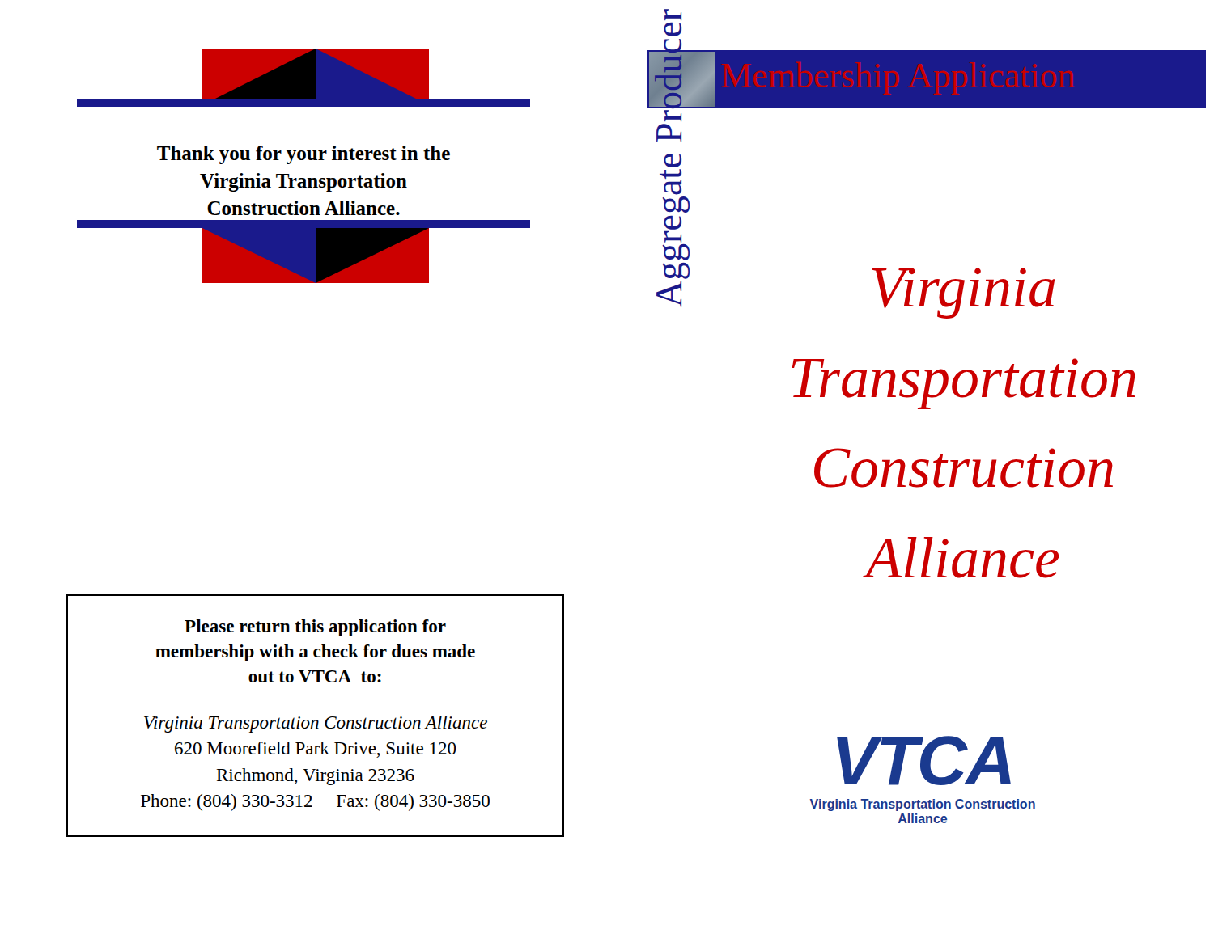Thank you for your interest in the
Virginia Transportation
Construction Alliance.
Please return this application for
membership with a check for dues made
out to VTCA to:
Virginia Transportation Construction Alliance
620 Moorefield Park Drive, Suite 120
Richmond, Virginia 23236
Phone: (804) 330-3312 Fax: (804) 330-3850
Membership Application
Virginia
Transportation
Construction
Alliance
Aggregate Producer
VTCA
Virginia Transportation Construction Alliance